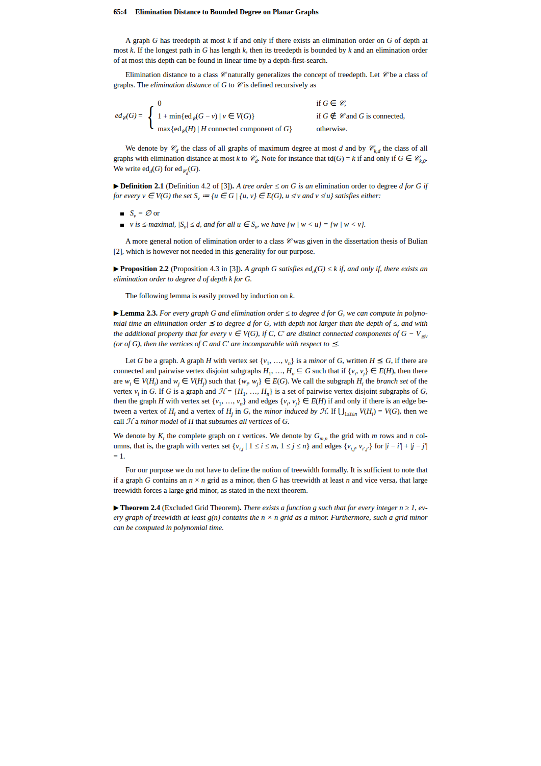65:4 Elimination Distance to Bounded Degree on Planar Graphs
A graph G has treedepth at most k if and only if there exists an elimination order on G of depth at most k. If the longest path in G has length k, then its treedepth is bounded by k and an elimination order of at most this depth can be found in linear time by a depth-first-search.
Elimination distance to a class 𝒞 naturally generalizes the concept of treedepth. Let 𝒞 be a class of graphs. The elimination distance of G to 𝒞 is defined recursively as
ed𝒞(G) = {
| 0 | if G ∈ 𝒞 , |
| 1 + min{ed 𝒞 ( G − v ) / v ∈ V ( G )} | if G ∉ 𝒞 and G is connected, |
| max{ed 𝒞 ( H ) / H connected component of G } | otherwise. |
We denote by 𝒞d the class of all graphs of maximum degree at most d and by 𝒞k,d the class of all graphs with elimination distance at most k to 𝒞d. Note for instance that td(G) = k if and only if G ∈ 𝒞k,0. We write edd(G) for ed𝒞d(G).
▶Definition 2.1 (Definition 4.2 of [3]). A tree order ≤ on G is an elimination order to degree d for G if for every v ∈ V(G) the set Sv ≔ {u ∈ G | {u, v} ∈ E(G), u ≰ v and v ≰ u} satisfies either:
Sv = ∅ or
v is ≤-maximal, |Sv| ≤ d, and for all u ∈ Sv, we have {w | w < u} = {w | w < v}.
A more general notion of elimination order to a class 𝒞 was given in the dissertation thesis of Bulian [2], which is however not needed in this generality for our purpose.
▶Proposition 2.2 (Proposition 4.3 in [3]). A graph G satisfies edd(G) ≤ k if, and only if, there exists an elimination order to degree d of depth k for G.
The following lemma is easily proved by induction on k.
▶Lemma 2.3. For every graph G and elimination order ≤ to degree d for G, we can compute in polynomial time an elimination order ⪯ to degree d for G, with depth not larger than the depth of ≤, and with the additional property that for every v ∈ V(G), if C, C′ are distinct connected components of G − V⪯v (or of G), then the vertices of C and C′ are incomparable with respect to ⪯.
Let G be a graph. A graph H with vertex set {v1, …, vn} is a minor of G, written H ⪯ G, if there are connected and pairwise vertex disjoint subgraphs H1, …, Hn ⊆ G such that if {vi, vj} ∈ E(H), then there are wi ∈ V(Hi) and wj ∈ V(Hj) such that {wi, wj} ∈ E(G). We call the subgraph Hi the branch set of the vertex vi in G. If G is a graph and ℋ = {H1, …, Hn} is a set of pairwise vertex disjoint subgraphs of G, then the graph H with vertex set {v1, …, vn} and edges {vi, vj} ∈ E(H) if and only if there is an edge between a vertex of Hi and a vertex of Hj in G, the minor induced by ℋ. If ⋃1≤i≤n V(Hi) = V(G), then we call ℋ a minor model of H that subsumes all vertices of G.
We denote by Kt the complete graph on t vertices. We denote by Gm,n the grid with m rows and n columns, that is, the graph with vertex set {vi,j | 1 ≤ i ≤ m, 1 ≤ j ≤ n} and edges {vi,j, vi′,j′} for |i − i′| + |j − j′| = 1.
For our purpose we do not have to define the notion of treewidth formally. It is sufficient to note that if a graph G contains an n × n grid as a minor, then G has treewidth at least n and vice versa, that large treewidth forces a large grid minor, as stated in the next theorem.
▶Theorem 2.4 (Excluded Grid Theorem). There exists a function g such that for every integer n ≥ 1, every graph of treewidth at least g(n) contains the n × n grid as a minor. Furthermore, such a grid minor can be computed in polynomial time.